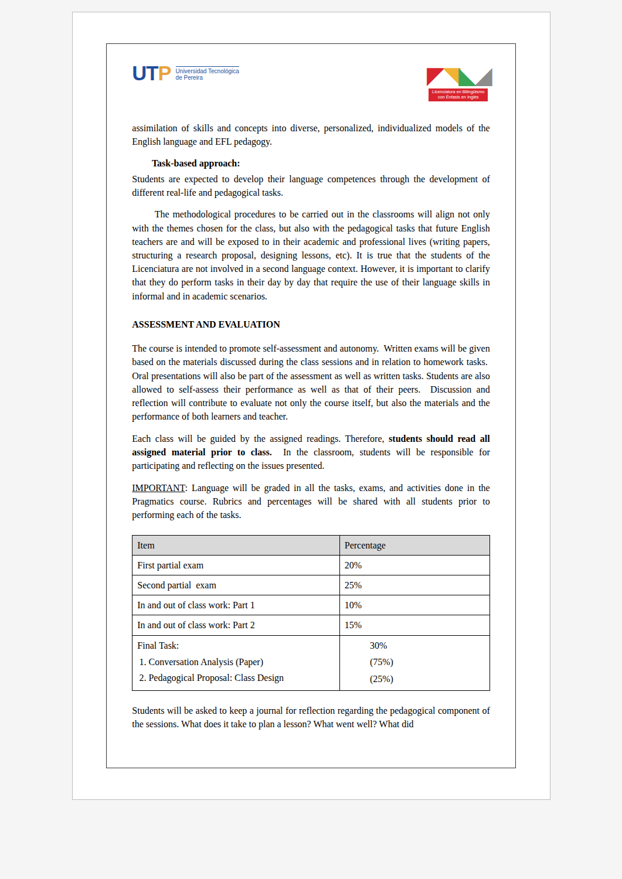UTP
Universidad Tecnológica
de Pereira
◤◥◣◢
Licenciatura en Bilingüismo
con Énfasis en Inglés
assimilation of skills and concepts into diverse, personalized, individualized models of the English language and EFL pedagogy.
Task-based approach:
Students are expected to develop their language competences through the development of different real-life and pedagogical tasks.
The methodological procedures to be carried out in the classrooms will align not only with the themes chosen for the class, but also with the pedagogical tasks that future English teachers are and will be exposed to in their academic and professional lives (writing papers, structuring a research proposal, designing lessons, etc). It is true that the students of the Licenciatura are not involved in a second language context. However, it is important to clarify that they do perform tasks in their day by day that require the use of their language skills in informal and in academic scenarios.
ASSESSMENT AND EVALUATION
The course is intended to promote self-assessment and autonomy. Written exams will be given based on the materials discussed during the class sessions and in relation to homework tasks. Oral presentations will also be part of the assessment as well as written tasks. Students are also allowed to self-assess their performance as well as that of their peers. Discussion and reflection will contribute to evaluate not only the course itself, but also the materials and the performance of both learners and teacher.
Each class will be guided by the assigned readings. Therefore, students should read all assigned material prior to class. In the classroom, students will be responsible for participating and reflecting on the issues presented.
IMPORTANT: Language will be graded in all the tasks, exams, and activities done in the Pragmatics course. Rubrics and percentages will be shared with all students prior to performing each of the tasks.
| Item | Percentage |
| --- | --- |
| First partial exam | 20% |
| Second partial exam | 25% |
| In and out of class work: Part 1 | 10% |
| In and out of class work: Part 2 | 15% |
| Final Task: Conversation Analysis (Paper) Pedagogical Proposal: Class Design | 30% (75%) (25%) |
Students will be asked to keep a journal for reflection regarding the pedagogical component of the sessions. What does it take to plan a lesson? What went well? What did